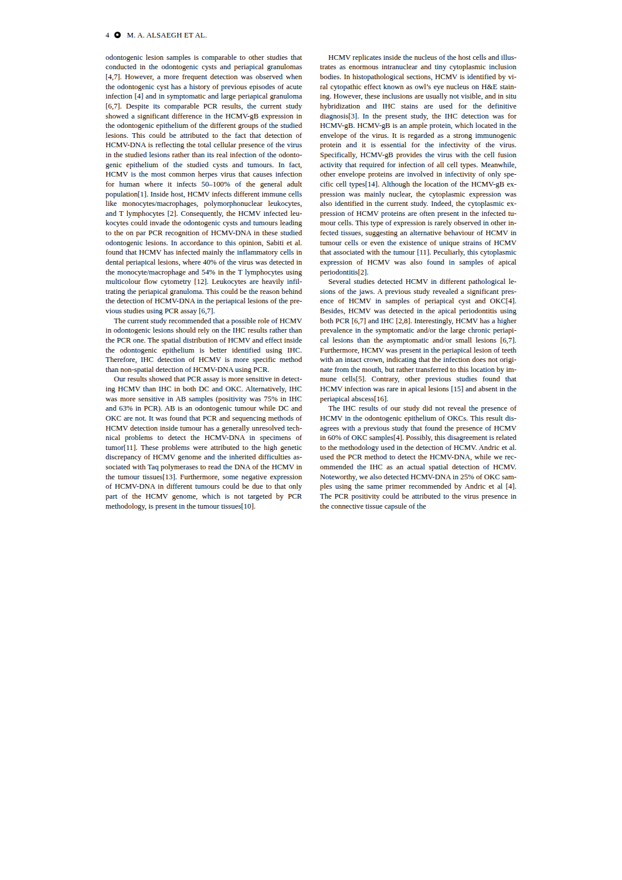4● M. A. ALSAEGH ET AL.
odontogenic lesion samples is comparable to other studies that conducted in the odontogenic cysts and periapical granulomas [4,7]. However, a more frequent detection was observed when the odontogenic cyst has a history of previous episodes of acute infection [4] and in symptomatic and large periapical granuloma [6,7]. Despite its comparable PCR results, the current study showed a significant difference in the HCMV-gB expression in the odontogenic epithelium of the different groups of the studied lesions. This could be attributed to the fact that detection of HCMV-DNA is reflecting the total cellular presence of the virus in the studied lesions rather than its real infection of the odontogenic epithelium of the studied cysts and tumours. In fact, HCMV is the most common herpes virus that causes infection for human where it infects 50–100% of the general adult population[1]. Inside host, HCMV infects different immune cells like monocytes/macrophages, polymorphonuclear leukocytes, and T lymphocytes [2]. Consequently, the HCMV infected leukocytes could invade the odontogenic cysts and tumours leading to the on par PCR recognition of HCMV-DNA in these studied odontogenic lesions. In accordance to this opinion, Sabiti et al. found that HCMV has infected mainly the inflammatory cells in dental periapical lesions, where 40% of the virus was detected in the monocyte/macrophage and 54% in the T lymphocytes using multicolour flow cytometry [12]. Leukocytes are heavily infiltrating the periapical granuloma. This could be the reason behind the detection of HCMV-DNA in the periapical lesions of the previous studies using PCR assay [6,7].
The current study recommended that a possible role of HCMV in odontogenic lesions should rely on the IHC results rather than the PCR one. The spatial distribution of HCMV and effect inside the odontogenic epithelium is better identified using IHC. Therefore, IHC detection of HCMV is more specific method than non-spatial detection of HCMV-DNA using PCR.
Our results showed that PCR assay is more sensitive in detecting HCMV than IHC in both DC and OKC. Alternatively, IHC was more sensitive in AB samples (positivity was 75% in IHC and 63% in PCR). AB is an odontogenic tumour while DC and OKC are not. It was found that PCR and sequencing methods of HCMV detection inside tumour has a generally unresolved technical problems to detect the HCMV-DNA in specimens of tumor[11]. These problems were attributed to the high genetic discrepancy of HCMV genome and the inherited difficulties associated with Taq polymerases to read the DNA of the HCMV in the tumour tissues[13]. Furthermore, some negative expression of HCMV-DNA in different tumours could be due to that only part of the HCMV genome, which is not targeted by PCR methodology, is present in the tumour tissues[10].
HCMV replicates inside the nucleus of the host cells and illustrates as enormous intranuclear and tiny cytoplasmic inclusion bodies. In histopathological sections, HCMV is identified by viral cytopathic effect known as owl’s eye nucleus on H&E staining. However, these inclusions are usually not visible, and in situ hybridization and IHC stains are used for the definitive diagnosis[3]. In the present study, the IHC detection was for HCMV-gB. HCMV-gB is an ample protein, which located in the envelope of the virus. It is regarded as a strong immunogenic protein and it is essential for the infectivity of the virus. Specifically, HCMV-gB provides the virus with the cell fusion activity that required for infection of all cell types. Meanwhile, other envelope proteins are involved in infectivity of only specific cell types[14]. Although the location of the HCMV-gB expression was mainly nuclear, the cytoplasmic expression was also identified in the current study. Indeed, the cytoplasmic expression of HCMV proteins are often present in the infected tumour cells. This type of expression is rarely observed in other infected tissues, suggesting an alternative behaviour of HCMV in tumour cells or even the existence of unique strains of HCMV that associated with the tumour [11]. Peculiarly, this cytoplasmic expression of HCMV was also found in samples of apical periodontitis[2].
Several studies detected HCMV in different pathological lesions of the jaws. A previous study revealed a significant presence of HCMV in samples of periapical cyst and OKC[4]. Besides, HCMV was detected in the apical periodontitis using both PCR [6,7] and IHC [2,8]. Interestingly, HCMV has a higher prevalence in the symptomatic and/or the large chronic periapical lesions than the asymptomatic and/or small lesions [6,7]. Furthermore, HCMV was present in the periapical lesion of teeth with an intact crown, indicating that the infection does not originate from the mouth, but rather transferred to this location by immune cells[5]. Contrary, other previous studies found that HCMV infection was rare in apical lesions [15] and absent in the periapical abscess[16].
The IHC results of our study did not reveal the presence of HCMV in the odontogenic epithelium of OKCs. This result disagrees with a previous study that found the presence of HCMV in 60% of OKC samples[4]. Possibly, this disagreement is related to the methodology used in the detection of HCMV. Andric et al. used the PCR method to detect the HCMV-DNA, while we recommended the IHC as an actual spatial detection of HCMV. Noteworthy, we also detected HCMV-DNA in 25% of OKC samples using the same primer recommended by Andric et al [4]. The PCR positivity could be attributed to the virus presence in the connective tissue capsule of the